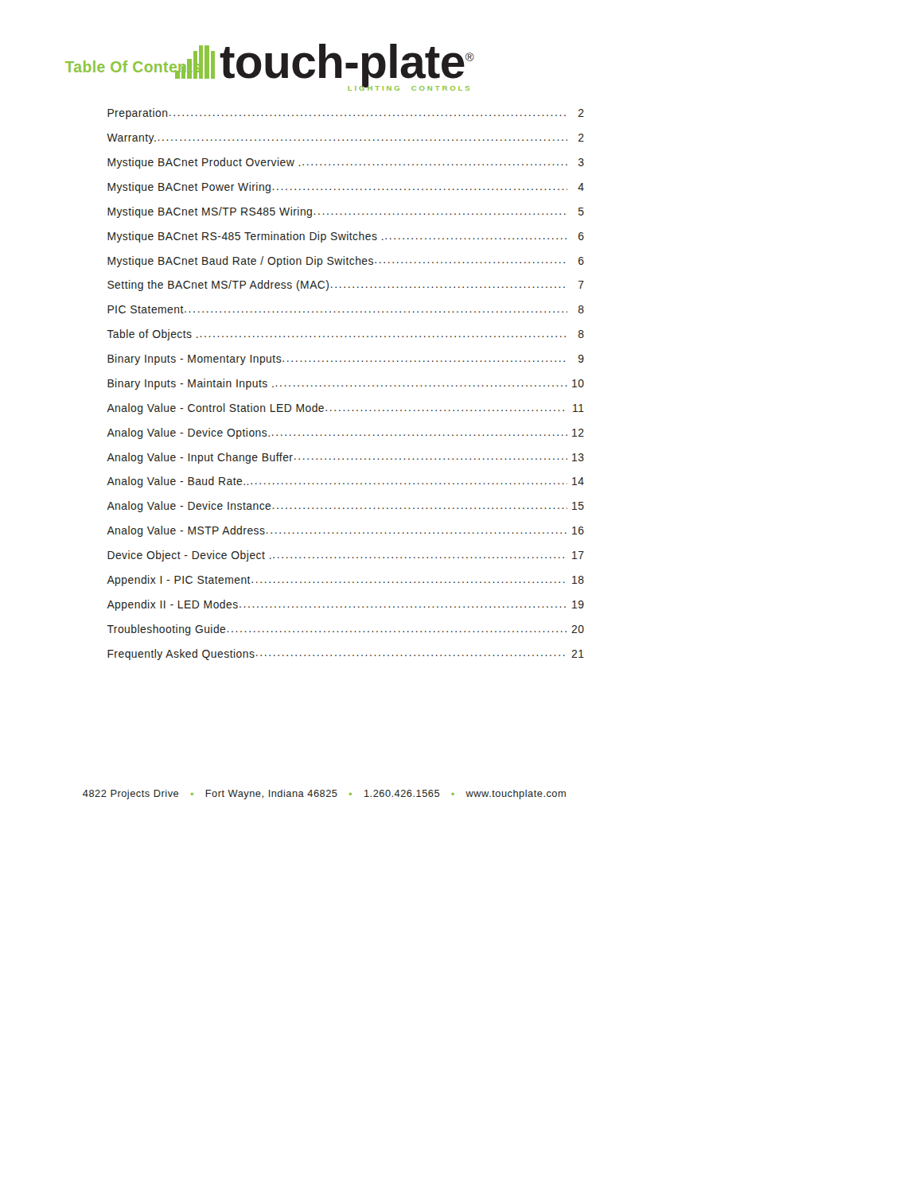touch-plate® LIGHTING CONTROLS
Table Of Contents
Preparation........................................................................................................................................... 2
Warranty............................................................................................................................................... 2
Mystique BACnet Product Overview .............................................................................................. 3
Mystique BACnet Power Wiring......................................................................................................... 4
Mystique BACnet MS/TP RS485 Wiring.............................................................................................. 5
Mystique BACnet RS-485 Termination Dip Switches ........................................................................ 6
Mystique BACnet Baud Rate / Option Dip Switches......................................................................... 6
Setting the BACnet MS/TP Address (MAC).......................................................................................... 7
PIC Statement....................................................................................................................................... 8
Table of Objects ................................................................................................................................... 8
Binary Inputs - Momentary Inputs.................................................................................................... 9
Binary Inputs - Maintain Inputs ...................................................................................................... 10
Analog Value - Control Station LED Mode....................................................................................... 11
Analog Value - Device Options........................................................................................................ 12
Analog Value - Input Change Buffer................................................................................................ 13
Analog Value - Baud Rate............................................................................................................. 14
Analog Value - Device Instance....................................................................................................... 15
Analog Value - MSTP Address......................................................................................................... 16
Device Object - Device Object ........................................................................................................ 17
Appendix I - PIC Statement........................................................................................................... 18
Appendix II - LED Modes.............................................................................................................. 19
Troubleshooting Guide................................................................................................................. 20
Frequently Asked Questions.......................................................................................................... 21
4822 Projects Drive • Fort Wayne, Indiana 46825 • 1.260.426.1565 • www.touchplate.com